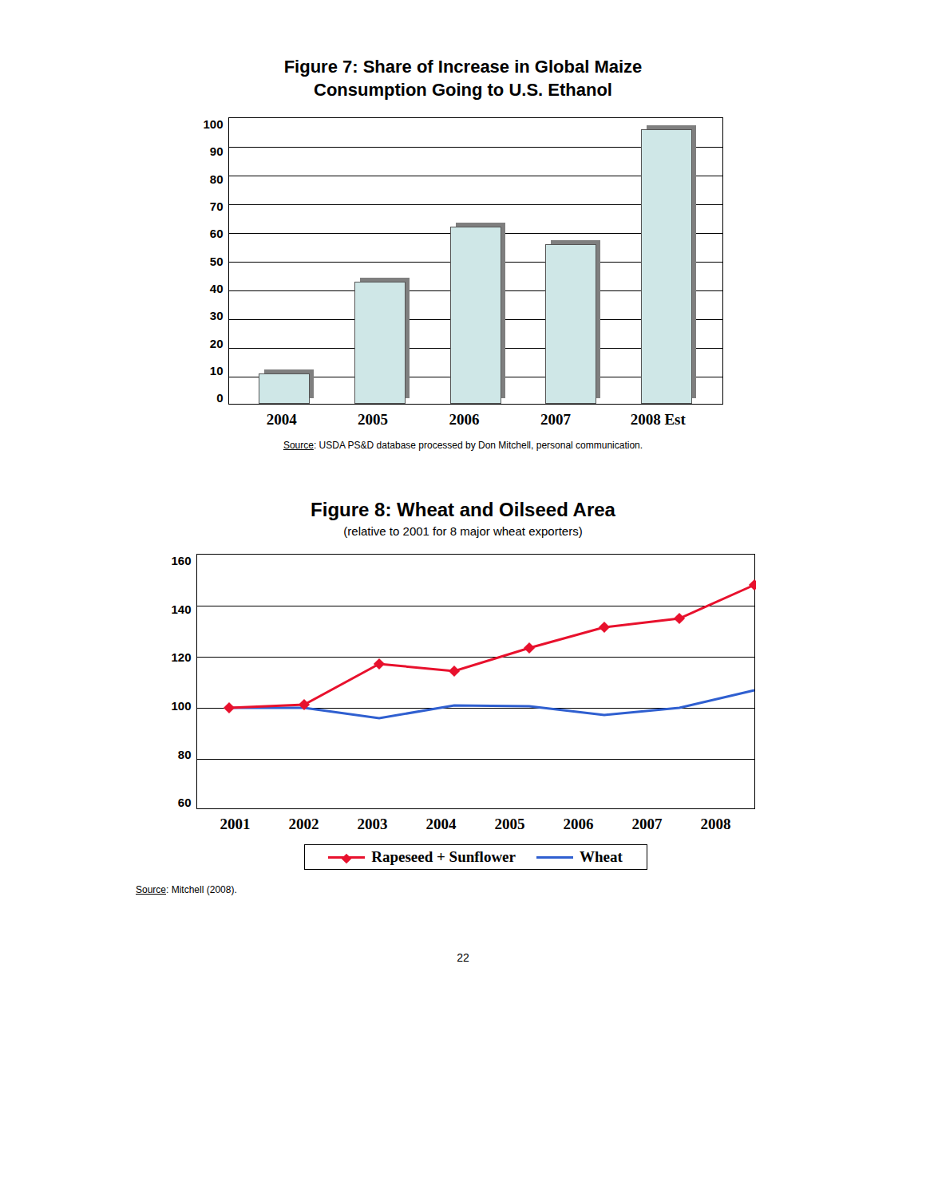Figure 7: Share of Increase in Global Maize
Consumption Going to U.S. Ethanol
100 90 80 70 60 50 40 30 20 10 0
2004 2005 2006 2007 2008 Est
Source: USDA PS&D database processed by Don Mitchell, personal communication.
Figure 8: Wheat and Oilseed Area
(relative to 2001 for 8 major wheat exporters)
160 140 120 100 80 60
2001 2002 2003 2004 2005 2006 2007 2008
Rapeseed + Sunflower
Wheat
Source: Mitchell (2008).
22